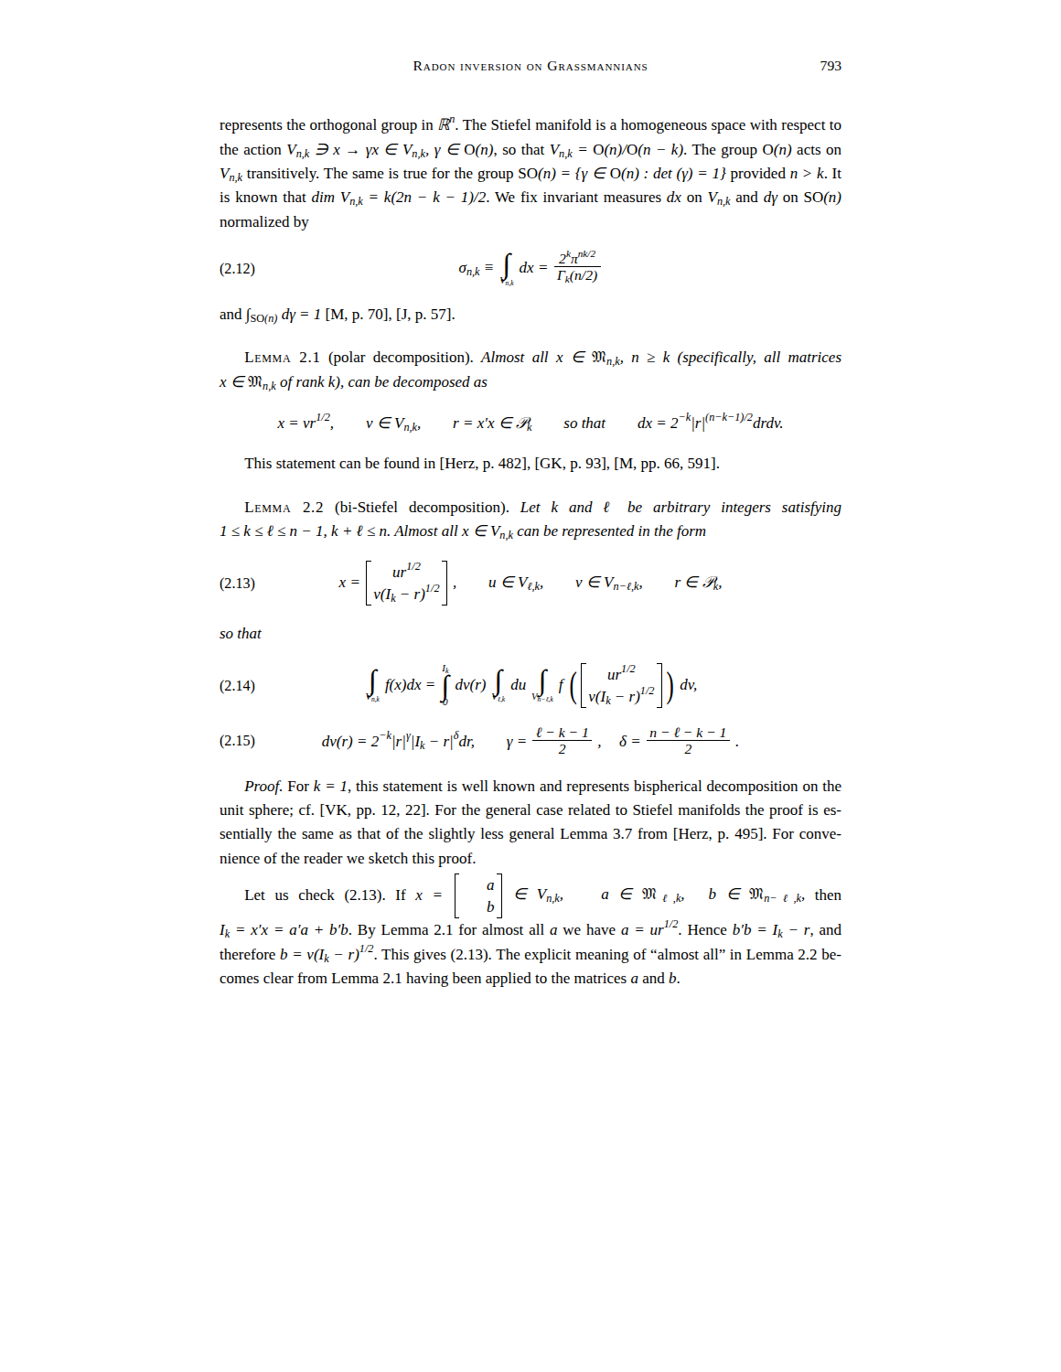Radon inversion on Grassmannians 793
represents the orthogonal group in ℝn. The Stiefel manifold is a homogeneous space with respect to the action Vn,k ∋ x → γx ∈ Vn,k, γ ∈ O(n), so that Vn,k = O(n)/O(n − k). The group O(n) acts on Vn,k transitively. The same is true for the group SO(n) = {γ ∈ O(n) : det (γ) = 1} provided n > k. It is known that dim Vn,k = k(2n − k − 1)/2. We fix invariant measures dx on Vn,k and dγ on SO(n) normalized by
(2.12) σn,k ≡ ∫Vn,k dx = 2kπnk/2 Γk(n/2)
and ∫SO(n) dγ = 1 [M, p. 70], [J, p. 57].
Lemma 2.1 (polar decomposition). Almost all x ∈ 𝔐n,k, n ≥ k (specifically, all matrices x ∈ 𝔐n,k of rank k), can be decomposed as
x = vr1/2, v ∈ Vn,k, r = x′x ∈ 𝒫k so that dx = 2−k|r|(n−k−1)/2drdv.
This statement can be found in [Herz, p. 482], [GK, p. 93], [M, pp. 66, 591].
Lemma 2.2 (bi-Stiefel decomposition). Let k and ℓ be arbitrary integers satisfying 1 ≤ k ≤ ℓ ≤ n − 1, k + ℓ ≤ n. Almost all x ∈ Vn,k can be represented in the form
(2.13) x = ur1/2 v(Ik − r)1/2 , u ∈ Vℓ,k, v ∈ Vn−ℓ,k, r ∈ 𝒫k,
so that
(2.14) ∫Vn,k f(x)dx = Ik∫0 dν(r) ∫Vℓ,k du ∫Vn−ℓ,k f ( ur1/2 v(Ik − r)1/2 ) dv,
(2.15) dν(r) = 2−k|r|γ|Ik − r|δdr, γ = ℓ − k − 12 , δ = n − ℓ − k − 12 .
Proof. For k = 1, this statement is well known and represents bispherical decomposition on the unit sphere; cf. [VK, pp. 12, 22]. For the general case related to Stiefel manifolds the proof is essentially the same as that of the slightly less general Lemma 3.7 from [Herz, p. 495]. For convenience of the reader we sketch this proof.
Let us check (2.13). If x = ab ∈ Vn,k, a ∈ 𝔐ℓ,k, b ∈ 𝔐n−ℓ,k, then Ik = x′x = a′a + b′b. By Lemma 2.1 for almost all a we have a = ur1/2. Hence b′b = Ik − r, and therefore b = v(Ik − r)1/2. This gives (2.13). The explicit meaning of “almost all” in Lemma 2.2 becomes clear from Lemma 2.1 having been applied to the matrices a and b.